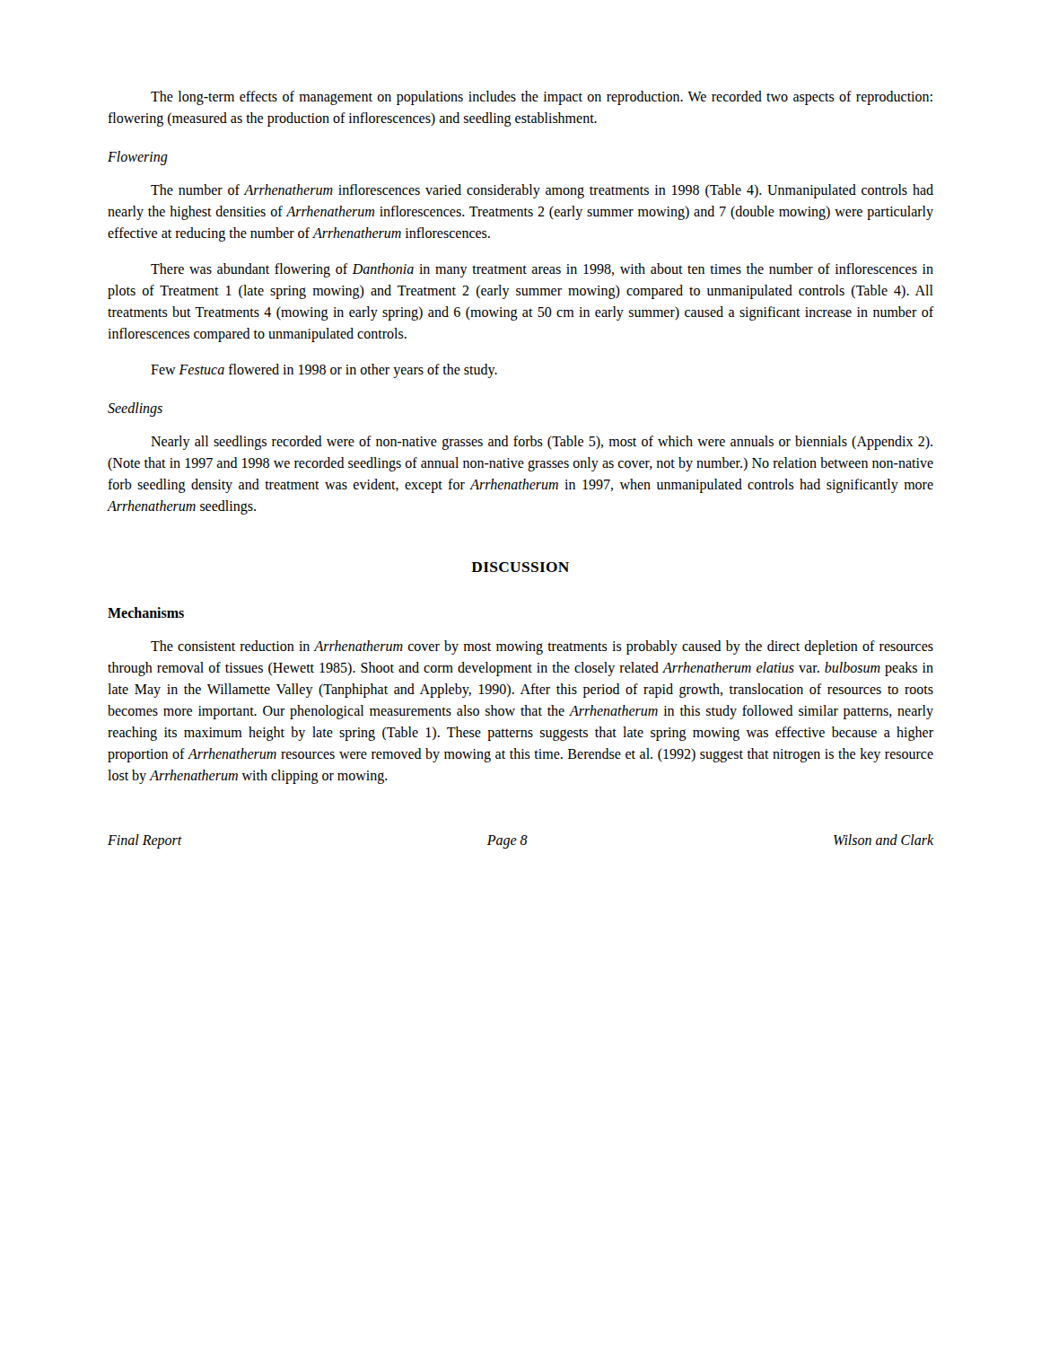The long-term effects of management on populations includes the impact on reproduction. We recorded two aspects of reproduction: flowering (measured as the production of inflorescences) and seedling establishment.
Flowering
The number of Arrhenatherum inflorescences varied considerably among treatments in 1998 (Table 4). Unmanipulated controls had nearly the highest densities of Arrhenatherum inflorescences. Treatments 2 (early summer mowing) and 7 (double mowing) were particularly effective at reducing the number of Arrhenatherum inflorescences.
There was abundant flowering of Danthonia in many treatment areas in 1998, with about ten times the number of inflorescences in plots of Treatment 1 (late spring mowing) and Treatment 2 (early summer mowing) compared to unmanipulated controls (Table 4). All treatments but Treatments 4 (mowing in early spring) and 6 (mowing at 50 cm in early summer) caused a significant increase in number of inflorescences compared to unmanipulated controls.
Few Festuca flowered in 1998 or in other years of the study.
Seedlings
Nearly all seedlings recorded were of non-native grasses and forbs (Table 5), most of which were annuals or biennials (Appendix 2). (Note that in 1997 and 1998 we recorded seedlings of annual non-native grasses only as cover, not by number.) No relation between non-native forb seedling density and treatment was evident, except for Arrhenatherum in 1997, when unmanipulated controls had significantly more Arrhenatherum seedlings.
DISCUSSION
Mechanisms
The consistent reduction in Arrhenatherum cover by most mowing treatments is probably caused by the direct depletion of resources through removal of tissues (Hewett 1985). Shoot and corm development in the closely related Arrhenatherum elatius var. bulbosum peaks in late May in the Willamette Valley (Tanphiphat and Appleby, 1990). After this period of rapid growth, translocation of resources to roots becomes more important. Our phenological measurements also show that the Arrhenatherum in this study followed similar patterns, nearly reaching its maximum height by late spring (Table 1). These patterns suggests that late spring mowing was effective because a higher proportion of Arrhenatherum resources were removed by mowing at this time. Berendse et al. (1992) suggest that nitrogen is the key resource lost by Arrhenatherum with clipping or mowing.
Final Report Page 8 Wilson and Clark